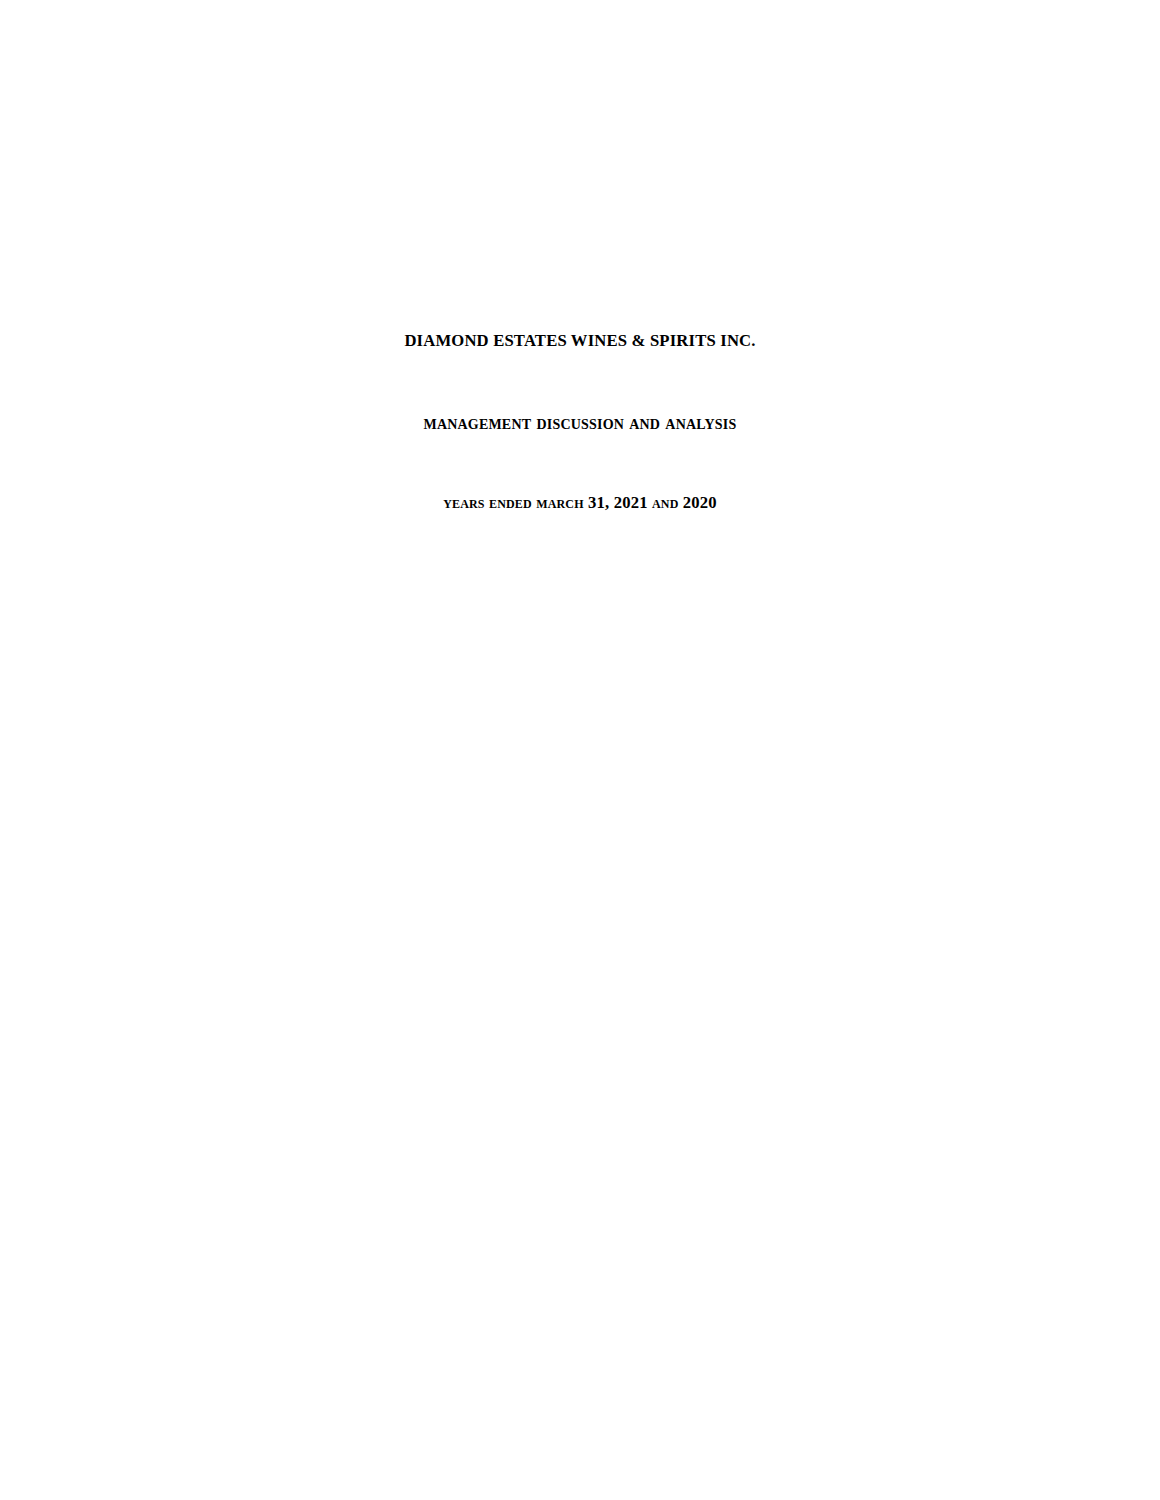DIAMOND ESTATES WINES & SPIRITS INC.
Management Discussion and Analysis
Years ended March 31, 2021 and 2020